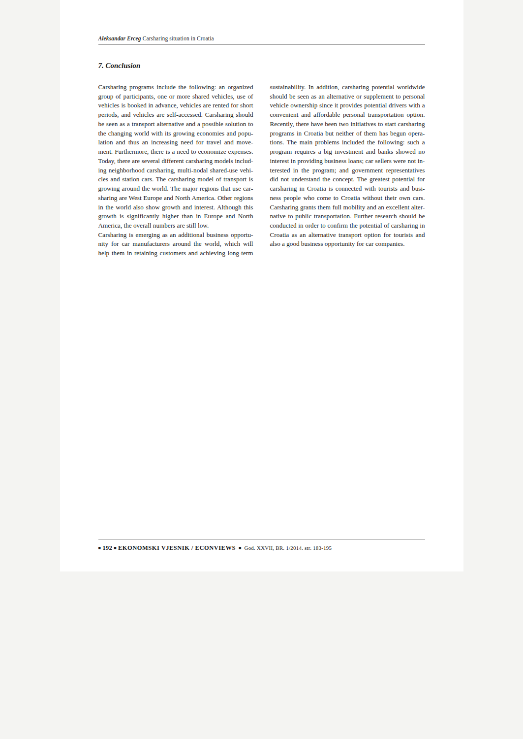Aleksandar Erceg Carsharing situation in Croatia
7. Conclusion
Carsharing programs include the following: an organized group of participants, one or more shared vehicles, use of vehicles is booked in advance, vehicles are rented for short periods, and vehicles are self-accessed. Carsharing should be seen as a transport alternative and a possible solution to the changing world with its growing economies and population and thus an increasing need for travel and movement. Furthermore, there is a need to economize expenses. Today, there are several different carsharing models including neighborhood carsharing, multi-nodal shared-use vehicles and station cars. The carsharing model of transport is growing around the world. The major regions that use carsharing are West Europe and North America. Other regions in the world also show growth and interest. Although this growth is significantly higher than in Europe and North America, the overall numbers are still low.
Carsharing is emerging as an additional business opportunity for car manufacturers around the world, which will help them in retaining customers and achieving long-term sustainability. In addition, carsharing potential worldwide should be seen as an alternative or supplement to personal vehicle ownership since it provides potential drivers with a convenient and affordable personal transportation option. Recently, there have been two initiatives to start carsharing programs in Croatia but neither of them has begun operations. The main problems included the following: such a program requires a big investment and banks showed no interest in providing business loans; car sellers were not interested in the program; and government representatives did not understand the concept. The greatest potential for carsharing in Croatia is connected with tourists and business people who come to Croatia without their own cars. Carsharing grants them full mobility and an excellent alternative to public transportation. Further research should be conducted in order to confirm the potential of carsharing in Croatia as an alternative transport option for tourists and also a good business opportunity for car companies.
■ 192 ■ EKONOMSKI VJESNIK / ECONVIEWS ■ God. XXVII, BR. 1/2014. str. 183-195